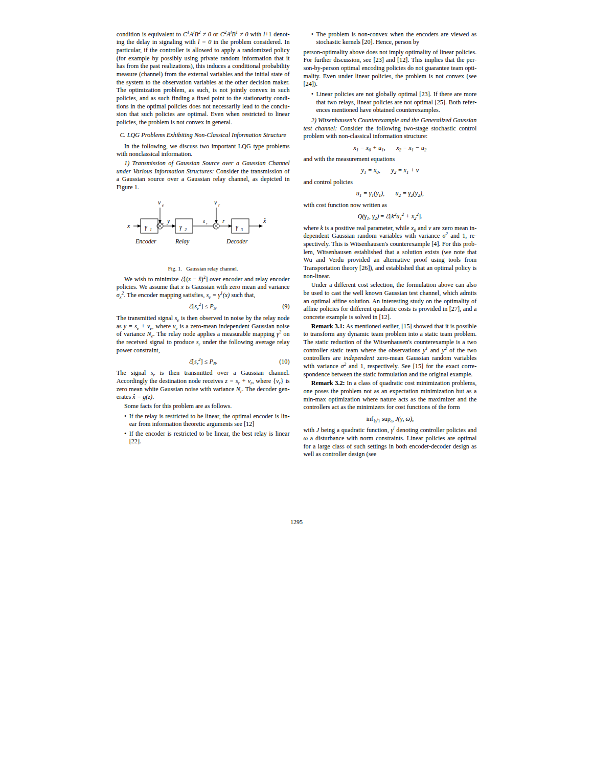condition is equivalent to C1AlB2 ≠ 0 or C2AlB1 ≠ 0 with l+1 denoting the delay in signaling with l = 0 in the problem considered. In particular, if the controller is allowed to apply a randomized policy (for example by possibly using private random information that it has from the past realizations), this induces a conditional probability measure (channel) from the external variables and the initial state of the system to the observation variables at the other decision maker. The optimization problem, as such, is not jointly convex in such policies, and as such finding a fixed point to the stationarity conditions in the optimal policies does not necessarily lead to the conclusion that such policies are optimal. Even when restricted to linear policies, the problem is not convex in general.
C. LQG Problems Exhibiting Non-Classical Information Structure
In the following, we discuss two important LQG type problems with nonclassical information.
1) Transmission of Gaussian Source over a Gaussian Channel under Various Information Structures: Consider the transmission of a Gaussian source over a Gaussian relay channel, as depicted in Figure 1.
ve vr x γ1 se y γ2 sr r γ3 x̂ Encoder Relay Decoder
Fig. 1. Gaussian relay channel.
We wish to minimize ℰ[(x − x̂)2] over encoder and relay encoder policies. We assume that x is Gaussian with zero mean and variance σx2. The encoder mapping satisfies, se = γ1(x) such that,
ℰ[se2] ≤ PS. (9)
The transmitted signal se is then observed in noise by the relay node as y = se + ve, where ve is a zero-mean independent Gaussian noise of variance Ne. The relay node applies a measurable mapping γ2 on the received signal to produce sr under the following average relay power constraint,
ℰ[sr2] ≤ PR. (10)
The signal sr is then transmitted over a Gaussian channel. Accordingly the destination node receives z = sr + vr, where {vr} is zero mean white Gaussian noise with variance Nr. The decoder generates x̂ = g(z).
Some facts for this problem are as follows.
If the relay is restricted to be linear, the optimal encoder is linear from information theoretic arguments see [12]
If the encoder is restricted to be linear, the best relay is linear [22].
The problem is non-convex when the encoders are viewed as stochastic kernels [20]. Hence, person by
person-optimality above does not imply optimality of linear policies. For further discussion, see [23] and [12]. This implies that the person-by-person optimal encoding policies do not guarantee team optimality. Even under linear policies, the problem is not convex (see [24]).
Linear policies are not globally optimal [23]. If there are more that two relays, linear policies are not optimal [25]. Both references mentioned have obtained counterexamples.
2) Witsenhausen's Counterexample and the Generalized Gaussian test channel: Consider the following two-stage stochastic control problem with non-classical information structure:
x1 = x0 + u1, x2 = x1 − u2
and with the measurement equations
y1 = x0, y2 = x1 + v
and control policies
u1 = γ1(y1), u2 = γ2(y2),
with cost function now written as
Q(γ1, γ2) = ℰ[k2u12 + x22].
where k is a positive real parameter, while x0 and v are zero mean independent Gaussian random variables with variance σ2 and 1, respectively. This is Witsenhausen's counterexample [4]. For this problem, Witsenhausen established that a solution exists (we note that Wu and Verdu provided an alternative proof using tools from Transportation theory [26]), and established that an optimal policy is non-linear.
Under a different cost selection, the formulation above can also be used to cast the well known Gaussian test channel, which admits an optimal affine solution. An interesting study on the optimality of affine policies for different quadratic costs is provided in [27], and a concrete example is solved in [12].
Remark 3.1: As mentioned earlier, [15] showed that it is possible to transform any dynamic team problem into a static team problem. The static reduction of the Witsenhausen's counterexample is a two controller static team where the observations y1 and y2 of the two controllers are independent zero-mean Gaussian random variables with variance σ2 and 1, respectively. See [15] for the exact correspondence between the static formulation and the original example.
Remark 3.2: In a class of quadratic cost minimization problems, one poses the problem not as an expectation minimization but as a min-max optimization where nature acts as the maximizer and the controllers act as the minimizers for cost functions of the form
inf{γi} supω J(γ, ω),
with J being a quadratic function, γi denoting controller policies and ω a disturbance with norm constraints. Linear policies are optimal for a large class of such settings in both encoder-decoder design as well as controller design (see
1295